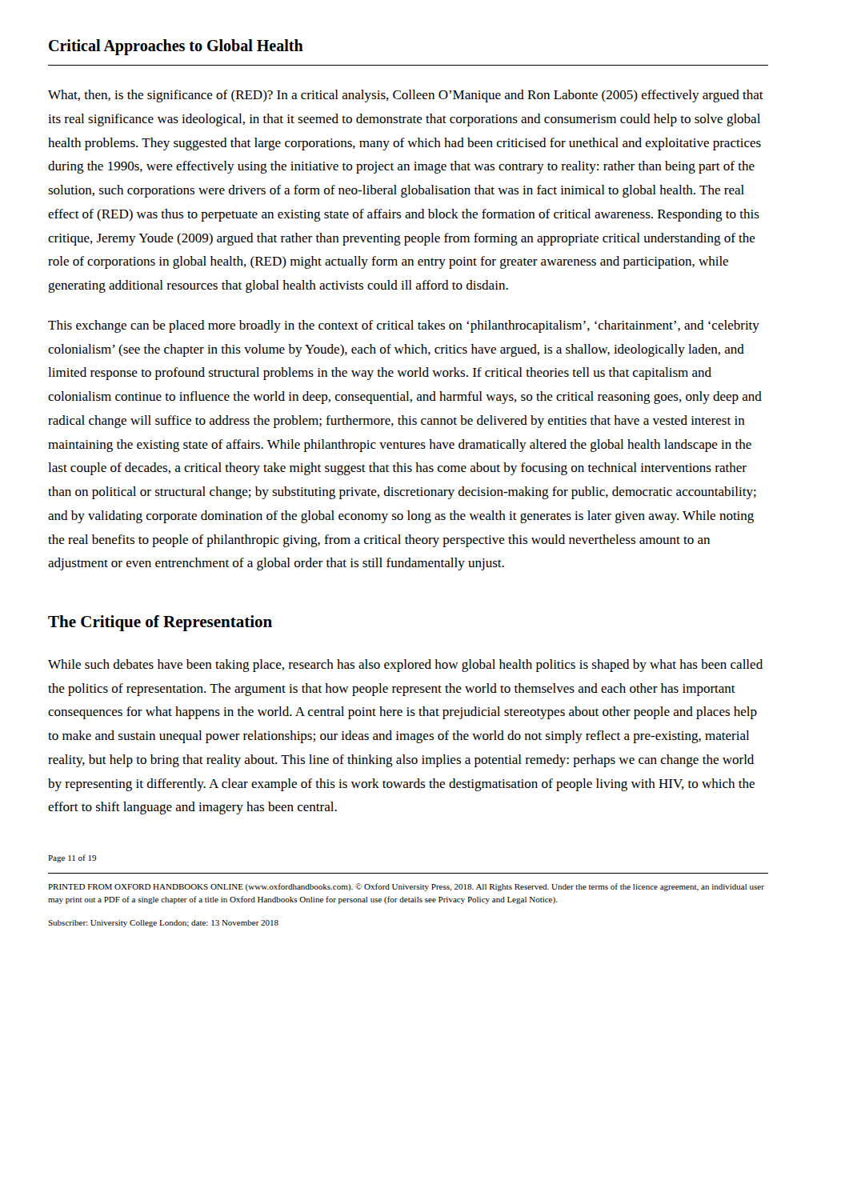Critical Approaches to Global Health
What, then, is the significance of (RED)? In a critical analysis, Colleen O’Manique and Ron Labonte (2005) effectively argued that its real significance was ideological, in that it seemed to demonstrate that corporations and consumerism could help to solve global health problems. They suggested that large corporations, many of which had been criticised for unethical and exploitative practices during the 1990s, were effectively using the initiative to project an image that was contrary to reality: rather than being part of the solution, such corporations were drivers of a form of neo-liberal globalisation that was in fact inimical to global health. The real effect of (RED) was thus to perpetuate an existing state of affairs and block the formation of critical awareness. Responding to this critique, Jeremy Youde (2009) argued that rather than preventing people from forming an appropriate critical understanding of the role of corporations in global health, (RED) might actually form an entry point for greater awareness and participation, while generating additional resources that global health activists could ill afford to disdain.
This exchange can be placed more broadly in the context of critical takes on ‘philanthrocapitalism’, ‘charitainment’, and ‘celebrity colonialism’ (see the chapter in this volume by Youde), each of which, critics have argued, is a shallow, ideologically laden, and limited response to profound structural problems in the way the world works. If critical theories tell us that capitalism and colonialism continue to influence the world in deep, consequential, and harmful ways, so the critical reasoning goes, only deep and radical change will suffice to address the problem; furthermore, this cannot be delivered by entities that have a vested interest in maintaining the existing state of affairs. While philanthropic ventures have dramatically altered the global health landscape in the last couple of decades, a critical theory take might suggest that this has come about by focusing on technical interventions rather than on political or structural change; by substituting private, discretionary decision-making for public, democratic accountability; and by validating corporate domination of the global economy so long as the wealth it generates is later given away. While noting the real benefits to people of philanthropic giving, from a critical theory perspective this would nevertheless amount to an adjustment or even entrenchment of a global order that is still fundamentally unjust.
The Critique of Representation
While such debates have been taking place, research has also explored how global health politics is shaped by what has been called the politics of representation. The argument is that how people represent the world to themselves and each other has important consequences for what happens in the world. A central point here is that prejudicial stereotypes about other people and places help to make and sustain unequal power relationships; our ideas and images of the world do not simply reflect a pre-existing, material reality, but help to bring that reality about. This line of thinking also implies a potential remedy: perhaps we can change the world by representing it differently. A clear example of this is work towards the destigmatisation of people living with HIV, to which the effort to shift language and imagery has been central.
Page 11 of 19
PRINTED FROM OXFORD HANDBOOKS ONLINE (www.oxfordhandbooks.com). © Oxford University Press, 2018. All Rights Reserved. Under the terms of the licence agreement, an individual user may print out a PDF of a single chapter of a title in Oxford Handbooks Online for personal use (for details see Privacy Policy and Legal Notice).
Subscriber: University College London; date: 13 November 2018